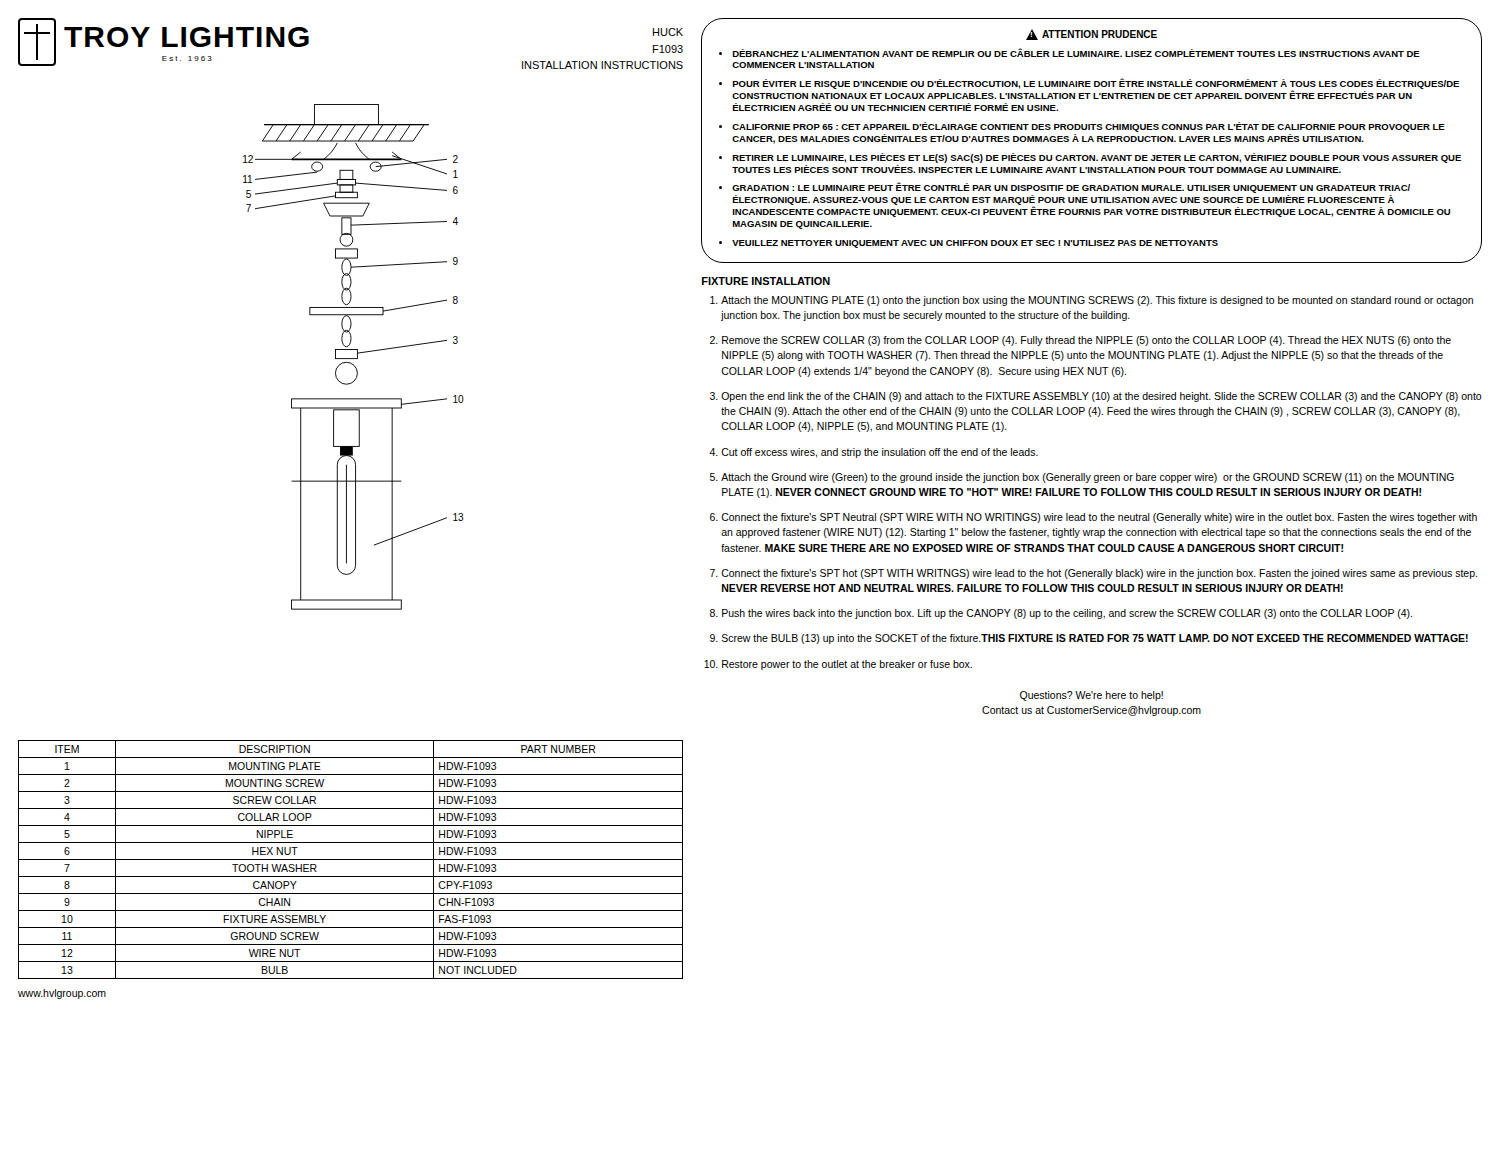TROY LIGHTING
Est. 1963
HUCK
F1093
INSTALLATION INSTRUCTIONS
12 11 5 7 2 1 6 4 9 8 3 10 13
| ITEM | DESCRIPTION | PART NUMBER |
| --- | --- | --- |
| 1 | MOUNTING PLATE | HDW-F1093 |
| 2 | MOUNTING SCREW | HDW-F1093 |
| 3 | SCREW COLLAR | HDW-F1093 |
| 4 | COLLAR LOOP | HDW-F1093 |
| 5 | NIPPLE | HDW-F1093 |
| 6 | HEX NUT | HDW-F1093 |
| 7 | TOOTH WASHER | HDW-F1093 |
| 8 | CANOPY | CPY-F1093 |
| 9 | CHAIN | CHN-F1093 |
| 10 | FIXTURE ASSEMBLY | FAS-F1093 |
| 11 | GROUND SCREW | HDW-F1093 |
| 12 | WIRE NUT | HDW-F1093 |
| 13 | BULB | NOT INCLUDED |
www.hvlgroup.com
ATTENTION PRUDENCE
DÉBRANCHEZ L'ALIMENTATION AVANT DE REMPLIR OU DE CÂBLER LE LUMINAIRE. LISEZ COMPLÈTEMENT TOUTES LES INSTRUCTIONS AVANT DE COMMENCER L'INSTALLATION
POUR ÉVITER LE RISQUE D'INCENDIE OU D'ÉLECTROCUTION, LE LUMINAIRE DOIT ÊTRE INSTALLÉ CONFORMÉMENT À TOUS LES CODES ÉLECTRIQUES/DE CONSTRUCTION NATIONAUX ET LOCAUX APPLICABLES. L'INSTALLATION ET L'ENTRETIEN DE CET APPAREIL DOIVENT ÊTRE EFFECTUÉS PAR UN ÉLECTRICIEN AGRÉÉ OU UN TECHNICIEN CERTIFIÉ FORMÉ EN USINE.
CALIFORNIE PROP 65 : CET APPAREIL D'ÉCLAIRAGE CONTIENT DES PRODUITS CHIMIQUES CONNUS PAR L'ÉTAT DE CALIFORNIE POUR PROVOQUER LE CANCER, DES MALADIES CONGÉNITALES ET/OU D'AUTRES DOMMAGES À LA REPRODUCTION. LAVER LES MAINS APRÈS UTILISATION.
RETIRER LE LUMINAIRE, LES PIÈCES ET LE(S) SAC(S) DE PIÈCES DU CARTON. AVANT DE JETER LE CARTON, VÉRIFIEZ DOUBLE POUR VOUS ASSURER QUE TOUTES LES PIÈCES SONT TROUVÉES. INSPECTER LE LUMINAIRE AVANT L'INSTALLATION POUR TOUT DOMMAGE AU LUMINAIRE.
GRADATION : LE LUMINAIRE PEUT ÊTRE CONTRLÉ PAR UN DISPOSITIF DE GRADATION MURALE. UTILISER UNIQUEMENT UN GRADATEUR TRIAC/ÉLECTRONIQUE. ASSUREZ-VOUS QUE LE CARTON EST MARQUÉ POUR UNE UTILISATION AVEC UNE SOURCE DE LUMIÈRE FLUORESCENTE À INCANDESCENTE COMPACTE UNIQUEMENT. CEUX-CI PEUVENT ÊTRE FOURNIS PAR VOTRE DISTRIBUTEUR ÉLECTRIQUE LOCAL, CENTRE À DOMICILE OU MAGASIN DE QUINCAILLERIE.
VEUILLEZ NETTOYER UNIQUEMENT AVEC UN CHIFFON DOUX ET SEC ! N'UTILISEZ PAS DE NETTOYANTS
FIXTURE INSTALLATION
Attach the MOUNTING PLATE (1) onto the junction box using the MOUNTING SCREWS (2). This fixture is designed to be mounted on standard round or octagon junction box. The junction box must be securely mounted to the structure of the building.
Remove the SCREW COLLAR (3) from the COLLAR LOOP (4). Fully thread the NIPPLE (5) onto the COLLAR LOOP (4). Thread the HEX NUTS (6) onto the NIPPLE (5) along with TOOTH WASHER (7). Then thread the NIPPLE (5) unto the MOUNTING PLATE (1). Adjust the NIPPLE (5) so that the threads of the COLLAR LOOP (4) extends 1/4" beyond the CANOPY (8). Secure using HEX NUT (6).
Open the end link the of the CHAIN (9) and attach to the FIXTURE ASSEMBLY (10) at the desired height. Slide the SCREW COLLAR (3) and the CANOPY (8) onto the CHAIN (9). Attach the other end of the CHAIN (9) unto the COLLAR LOOP (4). Feed the wires through the CHAIN (9) , SCREW COLLAR (3), CANOPY (8), COLLAR LOOP (4), NIPPLE (5), and MOUNTING PLATE (1).
Cut off excess wires, and strip the insulation off the end of the leads.
Attach the Ground wire (Green) to the ground inside the junction box (Generally green or bare copper wire) or the GROUND SCREW (11) on the MOUNTING PLATE (1). NEVER CONNECT GROUND WIRE TO "HOT" WIRE! FAILURE TO FOLLOW THIS COULD RESULT IN SERIOUS INJURY OR DEATH!
Connect the fixture's SPT Neutral (SPT WIRE WITH NO WRITINGS) wire lead to the neutral (Generally white) wire in the outlet box. Fasten the wires together with an approved fastener (WIRE NUT) (12). Starting 1" below the fastener, tightly wrap the connection with electrical tape so that the connections seals the end of the fastener. MAKE SURE THERE ARE NO EXPOSED WIRE OF STRANDS THAT COULD CAUSE A DANGEROUS SHORT CIRCUIT!
Connect the fixture's SPT hot (SPT WITH WRITNGS) wire lead to the hot (Generally black) wire in the junction box. Fasten the joined wires same as previous step. NEVER REVERSE HOT AND NEUTRAL WIRES. FAILURE TO FOLLOW THIS COULD RESULT IN SERIOUS INJURY OR DEATH!
Push the wires back into the junction box. Lift up the CANOPY (8) up to the ceiling, and screw the SCREW COLLAR (3) onto the COLLAR LOOP (4).
Screw the BULB (13) up into the SOCKET of the fixture.THIS FIXTURE IS RATED FOR 75 WATT LAMP. DO NOT EXCEED THE RECOMMENDED WATTAGE!
Restore power to the outlet at the breaker or fuse box.
Questions? We're here to help!
Contact us at CustomerService@hvlgroup.com